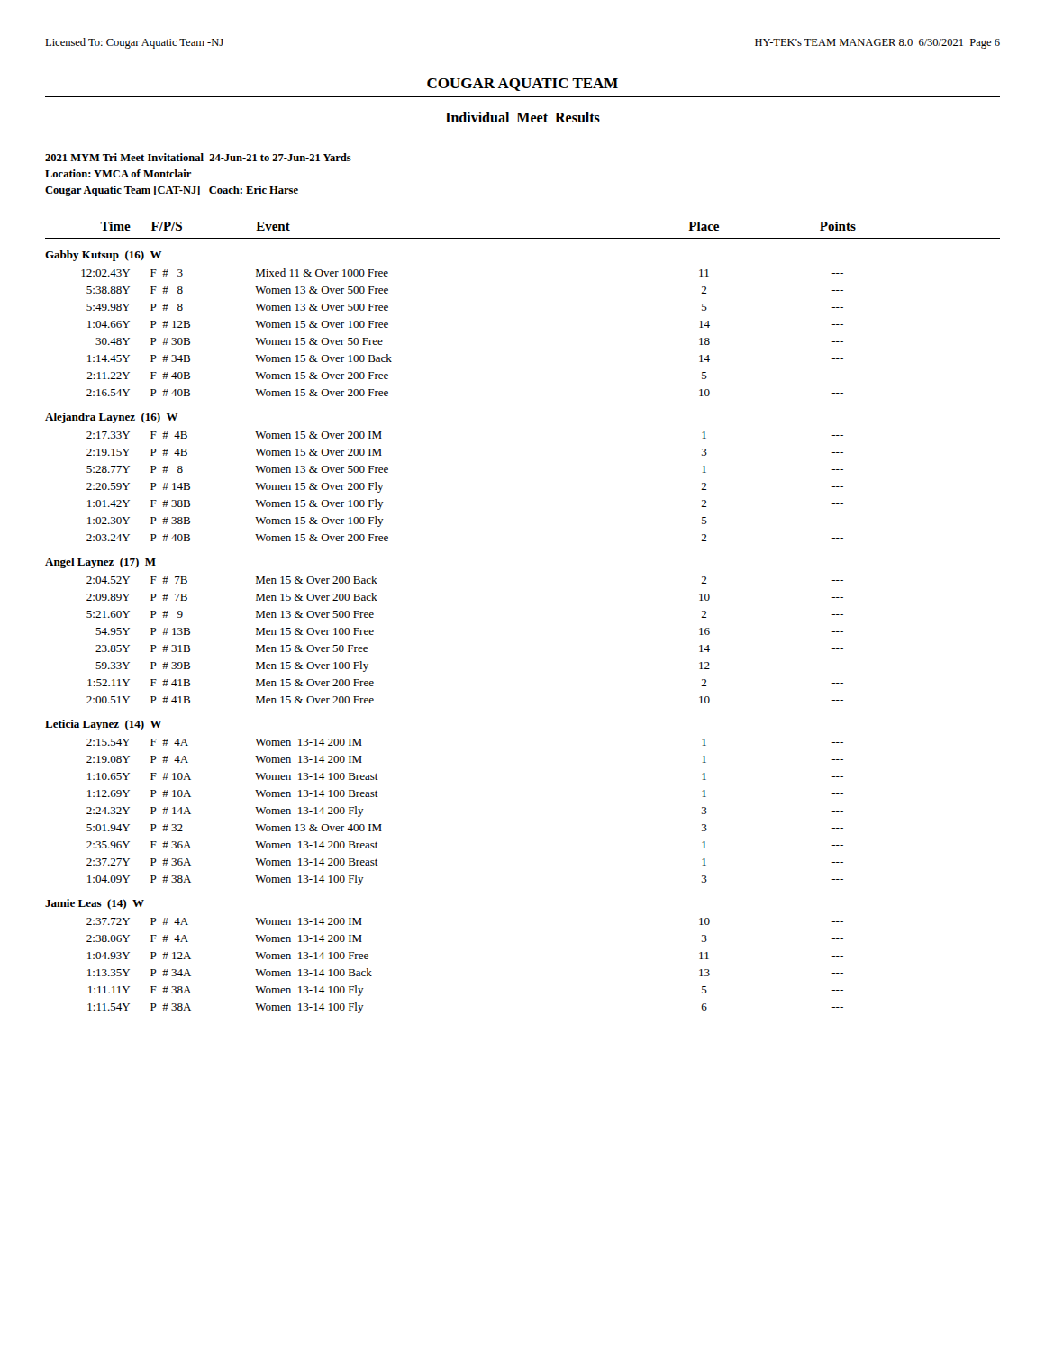Licensed To: Cougar Aquatic Team -NJ
HY-TEK's TEAM MANAGER 8.0 6/30/2021 Page 6
COUGAR AQUATIC TEAM
Individual Meet Results
2021 MYM Tri Meet Invitational 24-Jun-21 to 27-Jun-21 Yards
Location: YMCA of Montclair
Cougar Aquatic Team [CAT-NJ] Coach: Eric Harse
| Time | F/P/S | Event | Place | Points | |
| --- | --- | --- | --- | --- | --- |
| Gabby Kutsup (16) W |
| 12:02.43Y | F # 3 | Mixed 11 & Over 1000 Free | 11 | --- | |
| 5:38.88Y | F # 8 | Women 13 & Over 500 Free | 2 | --- | |
| 5:49.98Y | P # 8 | Women 13 & Over 500 Free | 5 | --- | |
| 1:04.66Y | P # 12B | Women 15 & Over 100 Free | 14 | --- | |
| 30.48Y | P # 30B | Women 15 & Over 50 Free | 18 | --- | |
| 1:14.45Y | P # 34B | Women 15 & Over 100 Back | 14 | --- | |
| 2:11.22Y | F # 40B | Women 15 & Over 200 Free | 5 | --- | |
| 2:16.54Y | P # 40B | Women 15 & Over 200 Free | 10 | --- | |
| Alejandra Laynez (16) W |
| 2:17.33Y | F # 4B | Women 15 & Over 200 IM | 1 | --- | |
| 2:19.15Y | P # 4B | Women 15 & Over 200 IM | 3 | --- | |
| 5:28.77Y | P # 8 | Women 13 & Over 500 Free | 1 | --- | |
| 2:20.59Y | P # 14B | Women 15 & Over 200 Fly | 2 | --- | |
| 1:01.42Y | F # 38B | Women 15 & Over 100 Fly | 2 | --- | |
| 1:02.30Y | P # 38B | Women 15 & Over 100 Fly | 5 | --- | |
| 2:03.24Y | P # 40B | Women 15 & Over 200 Free | 2 | --- | |
| Angel Laynez (17) M |
| 2:04.52Y | F # 7B | Men 15 & Over 200 Back | 2 | --- | |
| 2:09.89Y | P # 7B | Men 15 & Over 200 Back | 10 | --- | |
| 5:21.60Y | P # 9 | Men 13 & Over 500 Free | 2 | --- | |
| 54.95Y | P # 13B | Men 15 & Over 100 Free | 16 | --- | |
| 23.85Y | P # 31B | Men 15 & Over 50 Free | 14 | --- | |
| 59.33Y | P # 39B | Men 15 & Over 100 Fly | 12 | --- | |
| 1:52.11Y | F # 41B | Men 15 & Over 200 Free | 2 | --- | |
| 2:00.51Y | P # 41B | Men 15 & Over 200 Free | 10 | --- | |
| Leticia Laynez (14) W |
| 2:15.54Y | F # 4A | Women 13-14 200 IM | 1 | --- | |
| 2:19.08Y | P # 4A | Women 13-14 200 IM | 1 | --- | |
| 1:10.65Y | F # 10A | Women 13-14 100 Breast | 1 | --- | |
| 1:12.69Y | P # 10A | Women 13-14 100 Breast | 1 | --- | |
| 2:24.32Y | P # 14A | Women 13-14 200 Fly | 3 | --- | |
| 5:01.94Y | P # 32 | Women 13 & Over 400 IM | 3 | --- | |
| 2:35.96Y | F # 36A | Women 13-14 200 Breast | 1 | --- | |
| 2:37.27Y | P # 36A | Women 13-14 200 Breast | 1 | --- | |
| 1:04.09Y | P # 38A | Women 13-14 100 Fly | 3 | --- | |
| Jamie Leas (14) W |
| 2:37.72Y | P # 4A | Women 13-14 200 IM | 10 | --- | |
| 2:38.06Y | F # 4A | Women 13-14 200 IM | 3 | --- | |
| 1:04.93Y | P # 12A | Women 13-14 100 Free | 11 | --- | |
| 1:13.35Y | P # 34A | Women 13-14 100 Back | 13 | --- | |
| 1:11.11Y | F # 38A | Women 13-14 100 Fly | 5 | --- | |
| 1:11.54Y | P # 38A | Women 13-14 100 Fly | 6 | --- | |